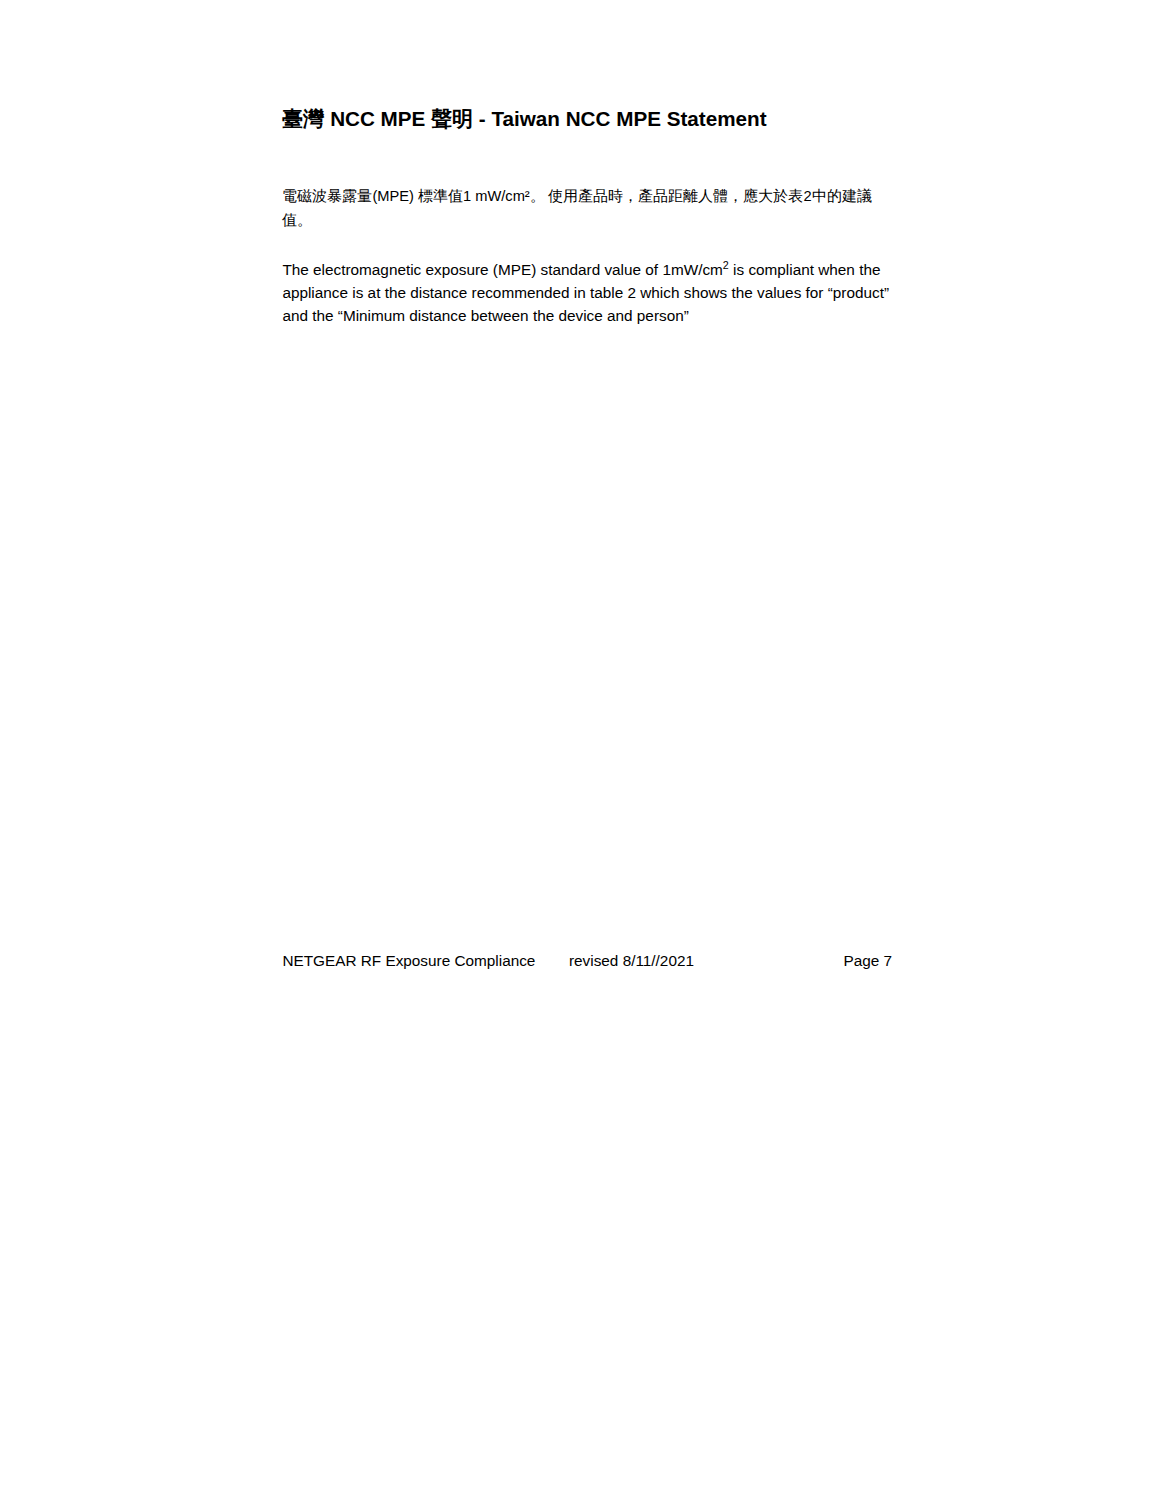臺灣 NCC MPE 聲明 - Taiwan NCC MPE Statement
電磁波暴露量(MPE) 標準值1 mW/cm²。 使用產品時，產品距離人體，應大於表2中的建議值。
The electromagnetic exposure (MPE) standard value of 1mW/cm2 is compliant when the appliance is at the distance recommended in table 2 which shows the values for “product” and the “Minimum distance between the device and person”
NETGEAR RF Exposure Compliance revised 8/11//2021 Page 7